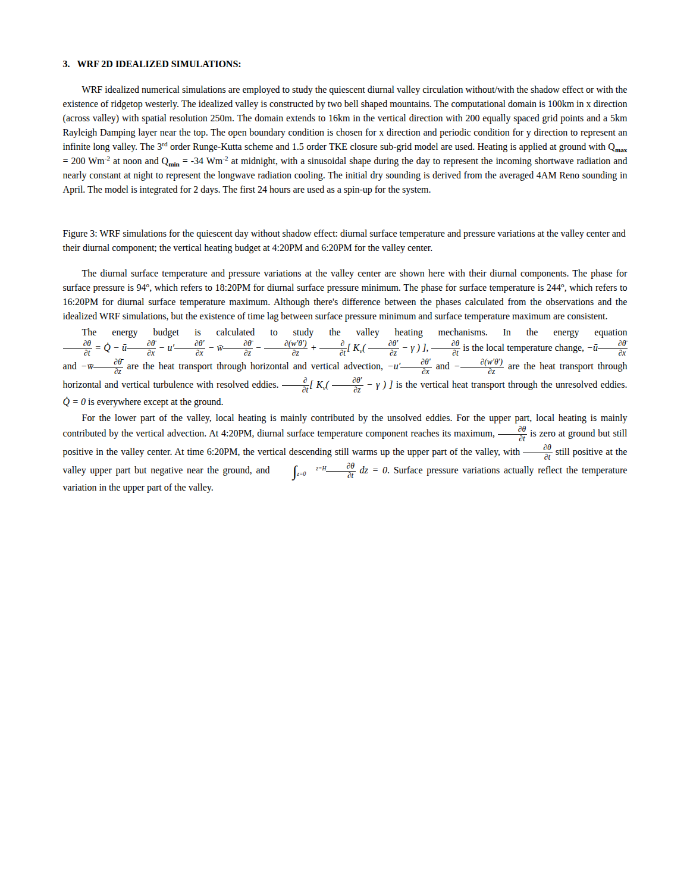3. WRF 2D IDEALIZED SIMULATIONS:
WRF idealized numerical simulations are employed to study the quiescent diurnal valley circulation without/with the shadow effect or with the existence of ridgetop westerly. The idealized valley is constructed by two bell shaped mountains. The computational domain is 100km in x direction (across valley) with spatial resolution 250m. The domain extends to 16km in the vertical direction with 200 equally spaced grid points and a 5km Rayleigh Damping layer near the top. The open boundary condition is chosen for x direction and periodic condition for y direction to represent an infinite long valley. The 3rd order Runge-Kutta scheme and 1.5 order TKE closure sub-grid model are used. Heating is applied at ground with Qmax = 200 Wm-2 at noon and Qmin = -34 Wm-2 at midnight, with a sinusoidal shape during the day to represent the incoming shortwave radiation and nearly constant at night to represent the longwave radiation cooling. The initial dry sounding is derived from the averaged 4AM Reno sounding in April. The model is integrated for 2 days. The first 24 hours are used as a spin-up for the system.
Figure 3: WRF simulations for the quiescent day without shadow effect: diurnal surface temperature and pressure variations at the valley center and their diurnal component; the vertical heating budget at 4:20PM and 6:20PM for the valley center.
The diurnal surface temperature and pressure variations at the valley center are shown here with their diurnal components. The phase for surface pressure is 94o, which refers to 18:20PM for diurnal surface pressure minimum. The phase for surface temperature is 244o, which refers to 16:20PM for diurnal surface temperature maximum. Although there's difference between the phases calculated from the observations and the idealized WRF simulations, but the existence of time lag between surface pressure minimum and surface temperature maximum are consistent.
The energy budget is calculated to study the valley heating mechanisms. In the energy equation ∂θ∂t = Q̇ − ū∂θ̄∂x − u′∂θ′∂x − w̄∂θ̄∂z − ∂(w′θ′)∂z + ∂∂t[ Kv( ∂θ′∂z − γ ) ], ∂θ∂t is the local temperature change, −ū∂θ̄∂x and −w̄∂θ̄∂z are the heat transport through horizontal and vertical advection, −u′∂θ′∂x and −∂(w′θ′)∂z are the heat transport through horizontal and vertical turbulence with resolved eddies. ∂∂t[ Kv( ∂θ′∂z − γ ) ] is the vertical heat transport through the unresolved eddies. Q̇ = 0 is everywhere except at the ground.
For the lower part of the valley, local heating is mainly contributed by the unsolved eddies. For the upper part, local heating is mainly contributed by the vertical advection. At 4:20PM, diurnal surface temperature component reaches its maximum, ∂θ∂t is zero at ground but still positive in the valley center. At time 6:20PM, the vertical descending still warms up the upper part of the valley, with ∂θ∂t still positive at the valley upper part but negative near the ground, and ∫z=H
z=0∂θ∂t dz = 0. Surface pressure variations actually reflect the temperature variation in the upper part of the valley.